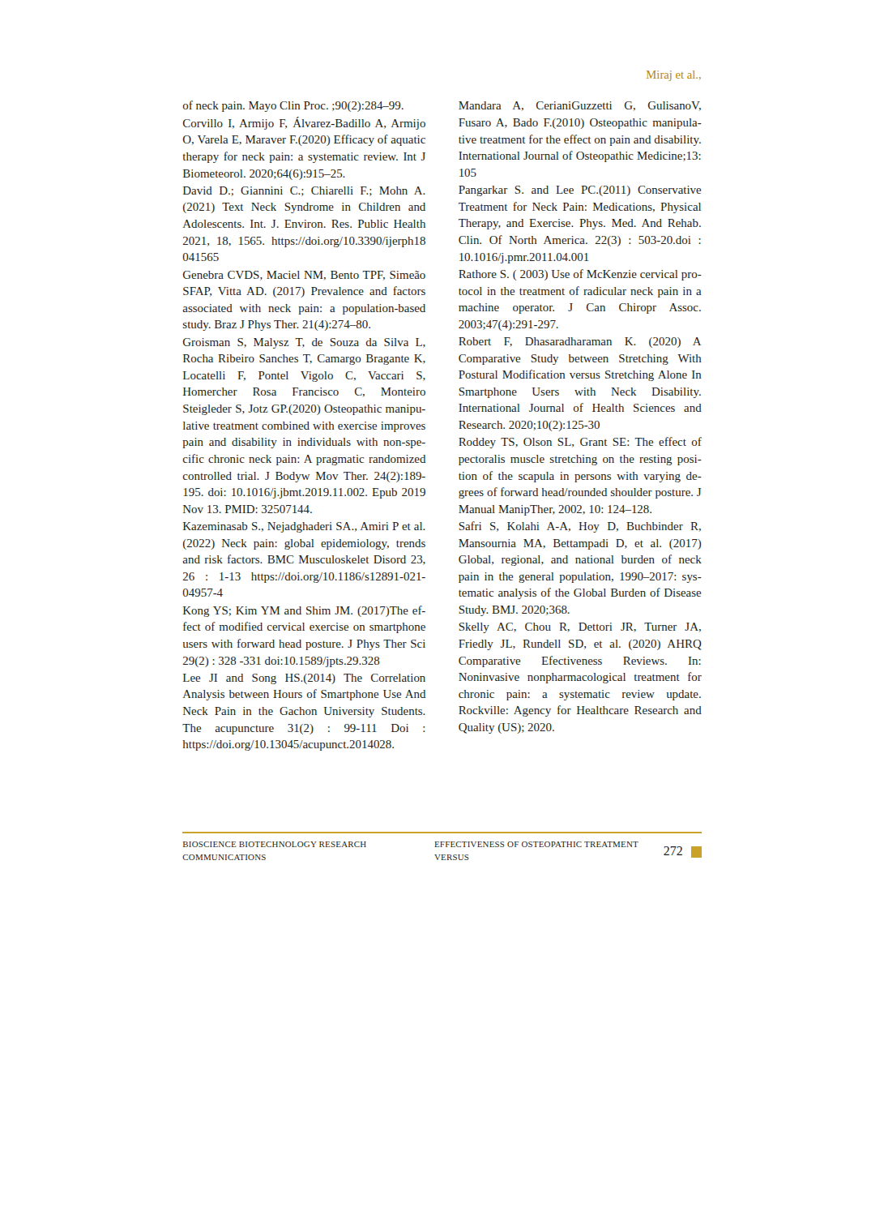Miraj et al.,
of neck pain. Mayo Clin Proc. ;90(2):284–99.
Corvillo I, Armijo F, Álvarez-Badillo A, Armijo O, Varela E, Maraver F.(2020) Efficacy of aquatic therapy for neck pain: a systematic review. Int J Biometeorol. 2020;64(6):915–25.
David D.; Giannini C.; Chiarelli F.; Mohn A.(2021) Text Neck Syndrome in Children and Adolescents. Int. J. Environ. Res. Public Health 2021, 18, 1565. https://doi.org/10.3390/ijerph18 041565
Genebra CVDS, Maciel NM, Bento TPF, Simeão SFAP, Vitta AD. (2017) Prevalence and factors associated with neck pain: a population-based study. Braz J Phys Ther. 21(4):274–80.
Groisman S, Malysz T, de Souza da Silva L, Rocha Ribeiro Sanches T, Camargo Bragante K, Locatelli F, Pontel Vigolo C, Vaccari S, Homercher Rosa Francisco C, Monteiro Steigleder S, Jotz GP.(2020) Osteopathic manipulative treatment combined with exercise improves pain and disability in individuals with non-specific chronic neck pain: A pragmatic randomized controlled trial. J Bodyw Mov Ther. 24(2):189-195. doi: 10.1016/j.jbmt.2019.11.002. Epub 2019 Nov 13. PMID: 32507144.
Kazeminasab S., Nejadghaderi SA., Amiri P et al. (2022) Neck pain: global epidemiology, trends and risk factors. BMC Musculoskelet Disord 23, 26 : 1-13 https://doi.org/10.1186/s12891-021-04957-4
Kong YS; Kim YM and Shim JM. (2017)The effect of modified cervical exercise on smartphone users with forward head posture. J Phys Ther Sci 29(2) : 328 -331 doi:10.1589/jpts.29.328
Lee JI and Song HS.(2014) The Correlation Analysis between Hours of Smartphone Use And Neck Pain in the Gachon University Students. The acupuncture 31(2) : 99-111 Doi : https://doi.org/10.13045/acupunct.2014028.
Mandara A, CerianiGuzzetti G, GulisanoV, Fusaro A, Bado F.(2010) Osteopathic manipulative treatment for the effect on pain and disability. International Journal of Osteopathic Medicine;13: 105
Pangarkar S. and Lee PC.(2011) Conservative Treatment for Neck Pain: Medications, Physical Therapy, and Exercise. Phys. Med. And Rehab. Clin. Of North America. 22(3) : 503-20.doi : 10.1016/j.pmr.2011.04.001
Rathore S. ( 2003) Use of McKenzie cervical protocol in the treatment of radicular neck pain in a machine operator. J Can Chiropr Assoc. 2003;47(4):291-297.
Robert F, Dhasaradharaman K. (2020) A Comparative Study between Stretching With Postural Modification versus Stretching Alone In Smartphone Users with Neck Disability. International Journal of Health Sciences and Research. 2020;10(2):125-30
Roddey TS, Olson SL, Grant SE: The effect of pectoralis muscle stretching on the resting position of the scapula in persons with varying degrees of forward head/rounded shoulder posture. J Manual ManipTher, 2002, 10: 124–128.
Safri S, Kolahi A-A, Hoy D, Buchbinder R, Mansournia MA, Bettampadi D, et al. (2017) Global, regional, and national burden of neck pain in the general population, 1990–2017: systematic analysis of the Global Burden of Disease Study. BMJ. 2020;368.
Skelly AC, Chou R, Dettori JR, Turner JA, Friedly JL, Rundell SD, et al. (2020) AHRQ Comparative Efectiveness Reviews. In: Noninvasive nonpharmacological treatment for chronic pain: a systematic review update. Rockville: Agency for Healthcare Research and Quality (US); 2020.
Bioscience Biotechnology Research Communications
Effectiveness of Osteopathic Treatment versus 272